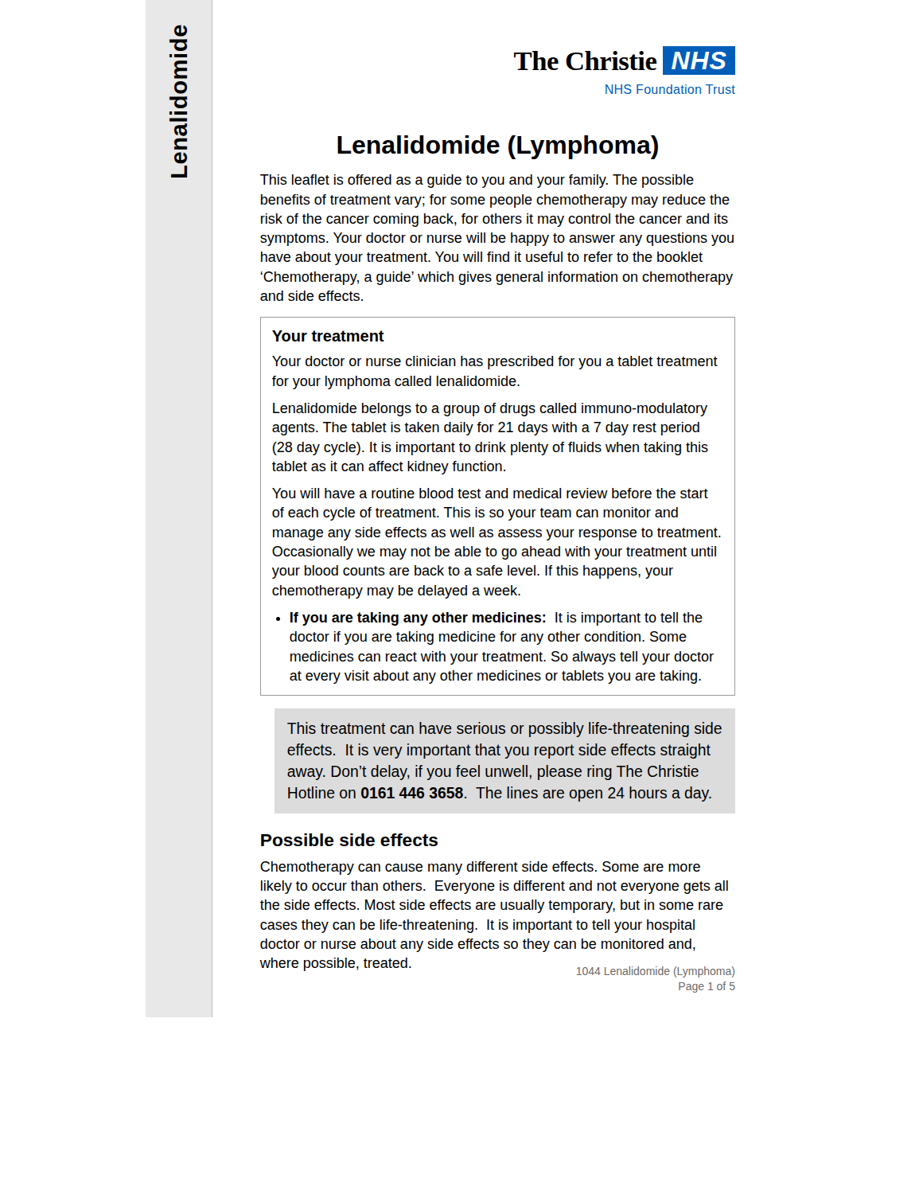Lenalidomide
The Christie NHS
NHS Foundation Trust
Lenalidomide (Lymphoma)
This leaflet is offered as a guide to you and your family. The possible benefits of treatment vary; for some people chemotherapy may reduce the risk of the cancer coming back, for others it may control the cancer and its symptoms. Your doctor or nurse will be happy to answer any questions you have about your treatment. You will find it useful to refer to the booklet ‘Chemotherapy, a guide’ which gives general information on chemotherapy and side effects.
Your treatment
Your doctor or nurse clinician has prescribed for you a tablet treatment for your lymphoma called lenalidomide.
Lenalidomide belongs to a group of drugs called immuno-modulatory agents. The tablet is taken daily for 21 days with a 7 day rest period (28 day cycle). It is important to drink plenty of fluids when taking this tablet as it can affect kidney function.
You will have a routine blood test and medical review before the start of each cycle of treatment. This is so your team can monitor and manage any side effects as well as assess your response to treatment. Occasionally we may not be able to go ahead with your treatment until your blood counts are back to a safe level. If this happens, your chemotherapy may be delayed a week.
If you are taking any other medicines: It is important to tell the doctor if you are taking medicine for any other condition. Some medicines can react with your treatment. So always tell your doctor at every visit about any other medicines or tablets you are taking.
This treatment can have serious or possibly life-threatening side effects. It is very important that you report side effects straight away. Don’t delay, if you feel unwell, please ring The Christie Hotline on 0161 446 3658. The lines are open 24 hours a day.
Possible side effects
Chemotherapy can cause many different side effects. Some are more likely to occur than others. Everyone is different and not everyone gets all the side effects. Most side effects are usually temporary, but in some rare cases they can be life-threatening. It is important to tell your hospital doctor or nurse about any side effects so they can be monitored and, where possible, treated.
1044 Lenalidomide (Lymphoma)
Page 1 of 5